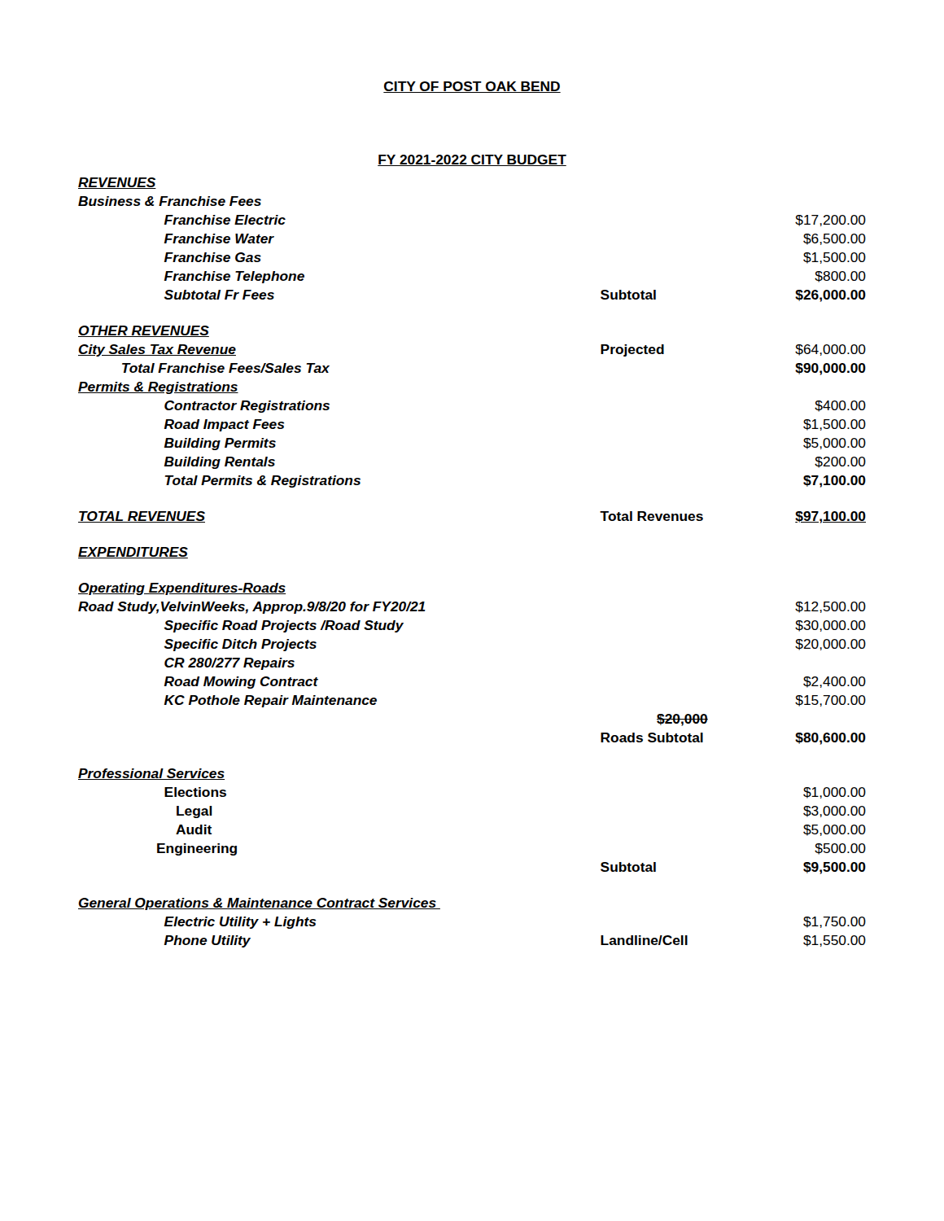CITY OF POST OAK BEND
FY 2021-2022 CITY BUDGET
| REVENUES | | |
| Business & Franchise Fees | | |
| Franchise Electric | | $17,200.00 |
| Franchise Water | | $6,500.00 |
| Franchise Gas | | $1,500.00 |
| Franchise Telephone | | $800.00 |
| Subtotal Fr Fees | Subtotal | $26,000.00 |
| OTHER REVENUES | | |
| City Sales Tax Revenue | Projected | $64,000.00 |
| Total Franchise Fees/Sales Tax | | $90,000.00 |
| Permits & Registrations | | |
| Contractor Registrations | | $400.00 |
| Road Impact Fees | | $1,500.00 |
| Building Permits | | $5,000.00 |
| Building Rentals | | $200.00 |
| Total Permits & Registrations | | $7,100.00 |
| TOTAL REVENUES | Total Revenues | $97,100.00 |
| EXPENDITURES | | |
| Operating Expenditures-Roads | | |
| Road Study,VelvinWeeks, Approp.9/8/20 for FY20/21 | | $12,500.00 |
| Specific Road Projects /Road Study | | $30,000.00 |
| Specific Ditch Projects | | $20,000.00 |
| CR 280/277 Repairs | | |
| Road Mowing Contract | | $2,400.00 |
| KC Pothole Repair Maintenance | | $15,700.00 |
| | $20,000 | |
| | Roads Subtotal | $80,600.00 |
| Professional Services | | |
| Elections | | $1,000.00 |
| Legal | | $3,000.00 |
| Audit | | $5,000.00 |
| Engineering | | $500.00 |
| | Subtotal | $9,500.00 |
| General Operations & Maintenance Contract Services |
| Electric Utility + Lights | | $1,750.00 |
| Phone Utility | Landline/Cell | $1,550.00 |